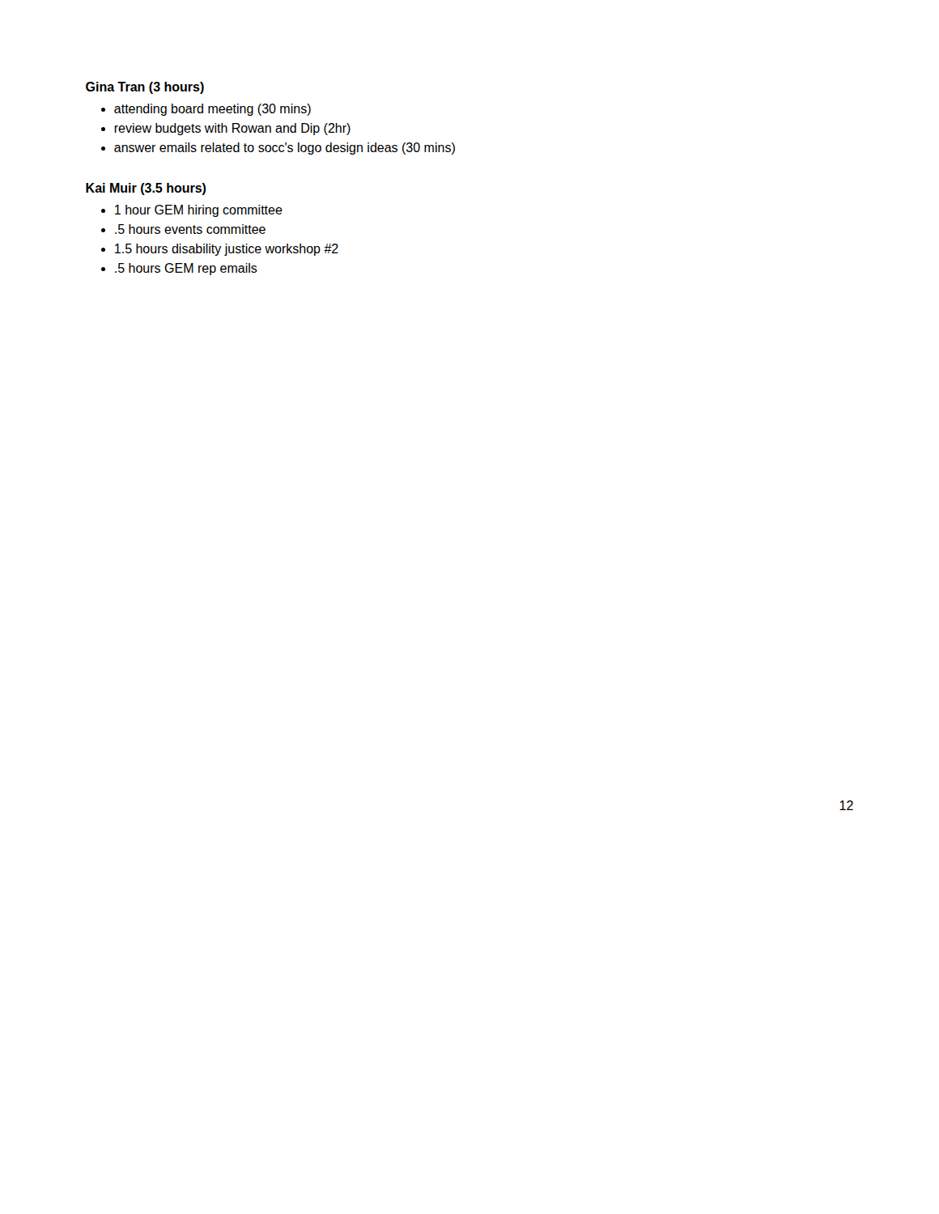Gina Tran (3 hours)
attending board meeting (30 mins)
review budgets with Rowan and Dip (2hr)
answer emails related to socc's logo design ideas (30 mins)
Kai Muir (3.5 hours)
1 hour GEM hiring committee
.5 hours events committee
1.5 hours disability justice workshop #2
.5 hours GEM rep emails
12